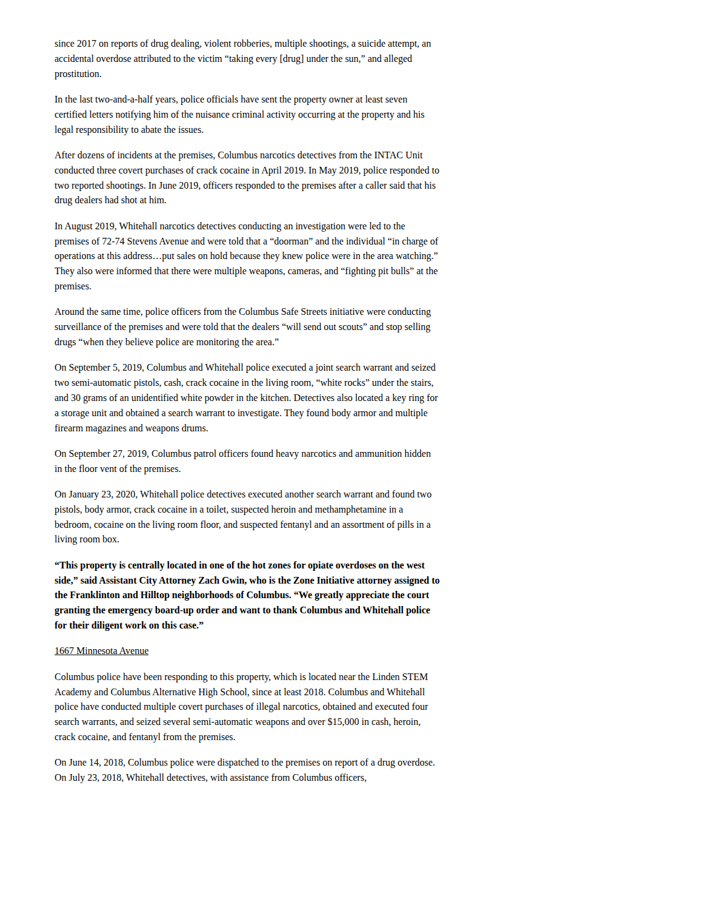since 2017 on reports of drug dealing, violent robberies, multiple shootings, a suicide attempt, an accidental overdose attributed to the victim “taking every [drug] under the sun,” and alleged prostitution.
In the last two-and-a-half years, police officials have sent the property owner at least seven certified letters notifying him of the nuisance criminal activity occurring at the property and his legal responsibility to abate the issues.
After dozens of incidents at the premises, Columbus narcotics detectives from the INTAC Unit conducted three covert purchases of crack cocaine in April 2019. In May 2019, police responded to two reported shootings. In June 2019, officers responded to the premises after a caller said that his drug dealers had shot at him.
In August 2019, Whitehall narcotics detectives conducting an investigation were led to the premises of 72-74 Stevens Avenue and were told that a “doorman” and the individual “in charge of operations at this address…put sales on hold because they knew police were in the area watching.” They also were informed that there were multiple weapons, cameras, and “fighting pit bulls” at the premises.
Around the same time, police officers from the Columbus Safe Streets initiative were conducting surveillance of the premises and were told that the dealers “will send out scouts” and stop selling drugs “when they believe police are monitoring the area.”
On September 5, 2019, Columbus and Whitehall police executed a joint search warrant and seized two semi-automatic pistols, cash, crack cocaine in the living room, “white rocks” under the stairs, and 30 grams of an unidentified white powder in the kitchen. Detectives also located a key ring for a storage unit and obtained a search warrant to investigate. They found body armor and multiple firearm magazines and weapons drums.
On September 27, 2019, Columbus patrol officers found heavy narcotics and ammunition hidden in the floor vent of the premises.
On January 23, 2020, Whitehall police detectives executed another search warrant and found two pistols, body armor, crack cocaine in a toilet, suspected heroin and methamphetamine in a bedroom, cocaine on the living room floor, and suspected fentanyl and an assortment of pills in a living room box.
“This property is centrally located in one of the hot zones for opiate overdoses on the west side,” said Assistant City Attorney Zach Gwin, who is the Zone Initiative attorney assigned to the Franklinton and Hilltop neighborhoods of Columbus. “We greatly appreciate the court granting the emergency board-up order and want to thank Columbus and Whitehall police for their diligent work on this case.”
1667 Minnesota Avenue
Columbus police have been responding to this property, which is located near the Linden STEM Academy and Columbus Alternative High School, since at least 2018. Columbus and Whitehall police have conducted multiple covert purchases of illegal narcotics, obtained and executed four search warrants, and seized several semi-automatic weapons and over $15,000 in cash, heroin, crack cocaine, and fentanyl from the premises.
On June 14, 2018, Columbus police were dispatched to the premises on report of a drug overdose. On July 23, 2018, Whitehall detectives, with assistance from Columbus officers,